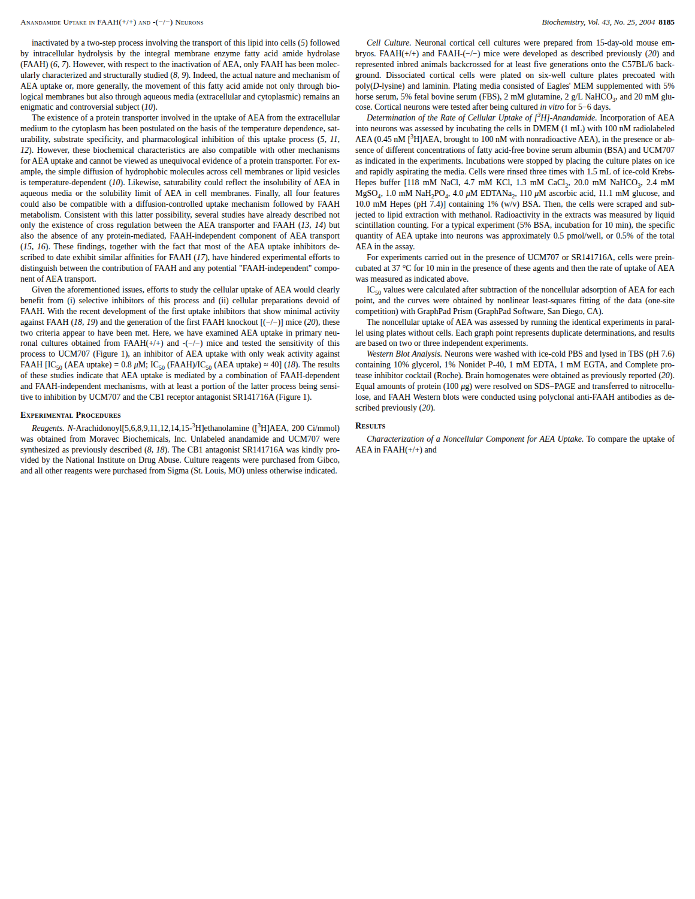Anandamide Uptake in FAAH(+/+) and -(−/−) Neurons
Biochemistry, Vol. 43, No. 25, 20048185
inactivated by a two-step process involving the transport of this lipid into cells (5) followed by intracellular hydrolysis by the integral membrane enzyme fatty acid amide hydrolase (FAAH) (6, 7). However, with respect to the inactivation of AEA, only FAAH has been molecularly characterized and structurally studied (8, 9). Indeed, the actual nature and mechanism of AEA uptake or, more generally, the movement of this fatty acid amide not only through biological membranes but also through aqueous media (extracellular and cytoplasmic) remains an enigmatic and controversial subject (10).
The existence of a protein transporter involved in the uptake of AEA from the extracellular medium to the cytoplasm has been postulated on the basis of the temperature dependence, saturability, substrate specificity, and pharmacological inhibition of this uptake process (5, 11, 12). However, these biochemical characteristics are also compatible with other mechanisms for AEA uptake and cannot be viewed as unequivocal evidence of a protein transporter. For example, the simple diffusion of hydrophobic molecules across cell membranes or lipid vesicles is temperature-dependent (10). Likewise, saturability could reflect the insolubility of AEA in aqueous media or the solubility limit of AEA in cell membranes. Finally, all four features could also be compatible with a diffusion-controlled uptake mechanism followed by FAAH metabolism. Consistent with this latter possibility, several studies have already described not only the existence of cross regulation between the AEA transporter and FAAH (13, 14) but also the absence of any protein-mediated, FAAH-independent component of AEA transport (15, 16). These findings, together with the fact that most of the AEA uptake inhibitors described to date exhibit similar affinities for FAAH (17), have hindered experimental efforts to distinguish between the contribution of FAAH and any potential "FAAH-independent" component of AEA transport.
Given the aforementioned issues, efforts to study the cellular uptake of AEA would clearly benefit from (i) selective inhibitors of this process and (ii) cellular preparations devoid of FAAH. With the recent development of the first uptake inhibitors that show minimal activity against FAAH (18, 19) and the generation of the first FAAH knockout [(−/−)] mice (20), these two criteria appear to have been met. Here, we have examined AEA uptake in primary neuronal cultures obtained from FAAH(+/+) and -(−/−) mice and tested the sensitivity of this process to UCM707 (Figure 1), an inhibitor of AEA uptake with only weak activity against FAAH [IC50 (AEA uptake) = 0.8 μ M; IC50 (FAAH)/IC50 (AEA uptake) ≈ 40] (18). The results of these studies indicate that AEA uptake is mediated by a combination of FAAH-dependent and FAAH-independent mechanisms, with at least a portion of the latter process being sensitive to inhibition by UCM707 and the CB1 receptor antagonist SR141716A (Figure 1).
Experimental Procedures
Reagents. N-Arachidonoyl[5,6,8,9,11,12,14,15-3H]ethanolamine ([3H]AEA, 200 Ci/mmol) was obtained from Moravec Biochemicals, Inc. Unlabeled anandamide and UCM707 were synthesized as previously described (8, 18). The CB1 antagonist SR141716A was kindly provided by the National Institute on Drug Abuse. Culture reagents were purchased from Gibco, and all other reagents were purchased from Sigma (St. Louis, MO) unless otherwise indicated.
Cell Culture. Neuronal cortical cell cultures were prepared from 15-day-old mouse embryos. FAAH(+/+) and FAAH-(−/−) mice were developed as described previously (20) and represented inbred animals backcrossed for at least five generations onto the C57BL/6 background. Dissociated cortical cells were plated on six-well culture plates precoated with poly(D-lysine) and laminin. Plating media consisted of Eagles' MEM supplemented with 5% horse serum, 5% fetal bovine serum (FBS), 2 mM glutamine, 2 g/L NaHCO3, and 20 mM glucose. Cortical neurons were tested after being cultured in vitro for 5−6 days.
Determination of the Rate of Cellular Uptake of [3H]-Anandamide. Incorporation of AEA into neurons was assessed by incubating the cells in DMEM (1 mL) with 100 nM radiolabeled AEA (0.45 nM [3H]AEA, brought to 100 nM with nonradioactive AEA), in the presence or absence of different concentrations of fatty acid-free bovine serum albumin (BSA) and UCM707 as indicated in the experiments. Incubations were stopped by placing the culture plates on ice and rapidly aspirating the media. Cells were rinsed three times with 1.5 mL of ice-cold Krebs-Hepes buffer [118 mM NaCl, 4.7 mM KCl, 1.3 mM CaCl2, 20.0 mM NaHCO3, 2.4 mM MgSO4, 1.0 mM NaH2PO4, 4.0 μ M EDTANa2, 110 μ M ascorbic acid, 11.1 mM glucose, and 10.0 mM Hepes (pH 7.4)] containing 1% (w/v) BSA. Then, the cells were scraped and subjected to lipid extraction with methanol. Radioactivity in the extracts was measured by liquid scintillation counting. For a typical experiment (5% BSA, incubation for 10 min), the specific quantity of AEA uptake into neurons was approximately 0.5 pmol/well, or 0.5% of the total AEA in the assay.
For experiments carried out in the presence of UCM707 or SR141716A, cells were preincubated at 37 °C for 10 min in the presence of these agents and then the rate of uptake of AEA was measured as indicated above.
IC50 values were calculated after subtraction of the noncellular adsorption of AEA for each point, and the curves were obtained by nonlinear least-squares fitting of the data (one-site competition) with GraphPad Prism (GraphPad Software, San Diego, CA).
The noncellular uptake of AEA was assessed by running the identical experiments in parallel using plates without cells. Each graph point represents duplicate determinations, and results are based on two or three independent experiments.
Western Blot Analysis. Neurons were washed with ice-cold PBS and lysed in TBS (pH 7.6) containing 10% glycerol, 1% Nonidet P-40, 1 mM EDTA, 1 mM EGTA, and Complete protease inhibitor cocktail (Roche). Brain homogenates were obtained as previously reported (20). Equal amounts of protein (100 μg) were resolved on SDS−PAGE and transferred to nitrocellulose, and FAAH Western blots were conducted using polyclonal anti-FAAH antibodies as described previously (20).
Results
Characterization of a Noncellular Component for AEA Uptake. To compare the uptake of AEA in FAAH(+/+) and